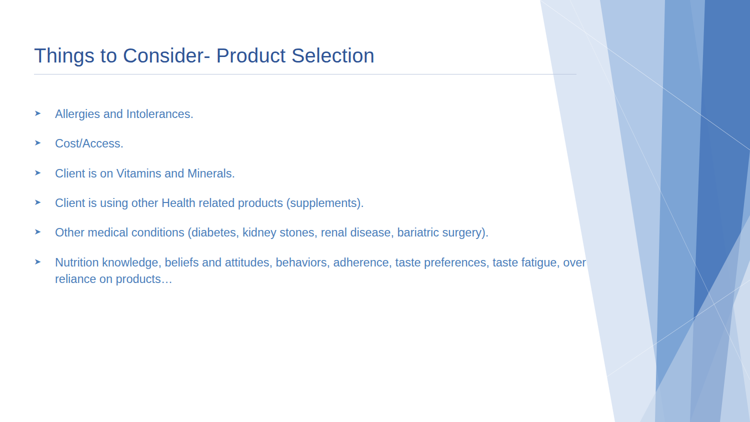Things to Consider- Product Selection
Allergies and Intolerances.
Cost/Access.
Client is on Vitamins and Minerals.
Client is using other Health related products (supplements).
Other medical conditions (diabetes, kidney stones, renal disease, bariatric surgery).
Nutrition knowledge, beliefs and attitudes, behaviors, adherence, taste preferences, taste fatigue, over reliance on products…